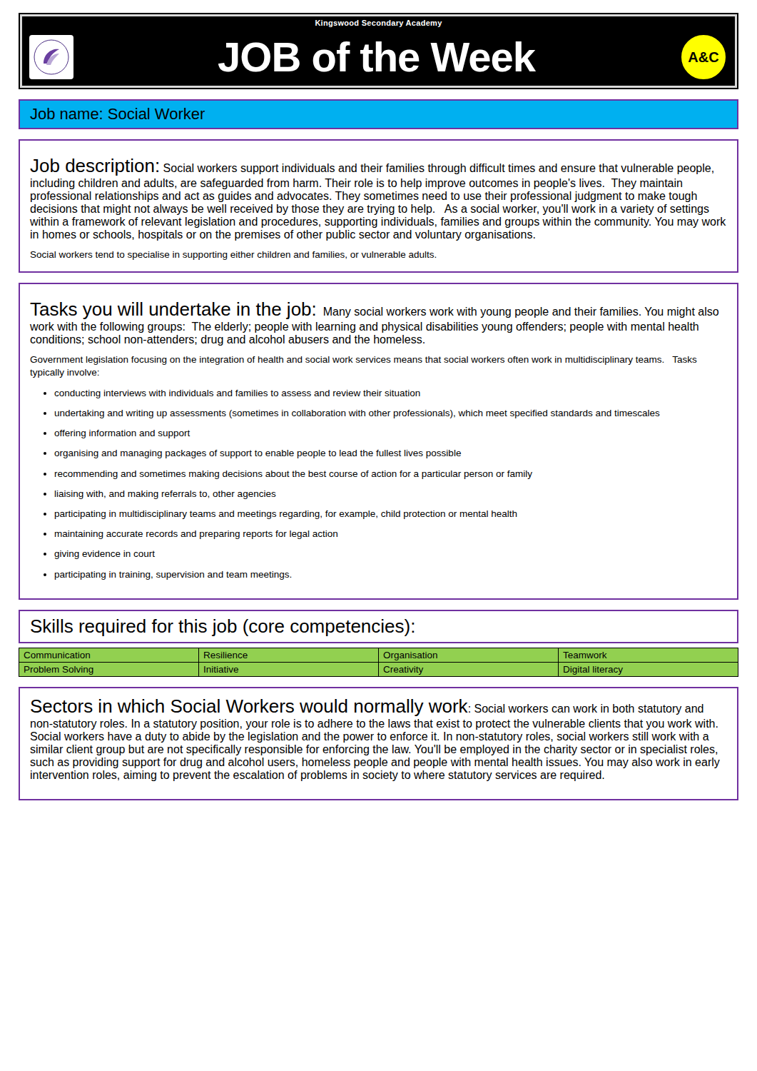Kingswood Secondary Academy
JOB of the Week
A&C
Job name: Social Worker
Job description:
Social workers support individuals and their families through difficult times and ensure that vulnerable people, including children and adults, are safeguarded from harm. Their role is to help improve outcomes in people's lives. They maintain professional relationships and act as guides and advocates. They sometimes need to use their professional judgment to make tough decisions that might not always be well received by those they are trying to help. As a social worker, you'll work in a variety of settings within a framework of relevant legislation and procedures, supporting individuals, families and groups within the community. You may work in homes or schools, hospitals or on the premises of other public sector and voluntary organisations.
Social workers tend to specialise in supporting either children and families, or vulnerable adults.
Tasks you will undertake in the job:
Many social workers work with young people and their families. You might also work with the following groups: The elderly; people with learning and physical disabilities young offenders; people with mental health conditions; school non-attenders; drug and alcohol abusers and the homeless.
Government legislation focusing on the integration of health and social work services means that social workers often work in multidisciplinary teams. Tasks typically involve:
conducting interviews with individuals and families to assess and review their situation
undertaking and writing up assessments (sometimes in collaboration with other professionals), which meet specified standards and timescales
offering information and support
organising and managing packages of support to enable people to lead the fullest lives possible
recommending and sometimes making decisions about the best course of action for a particular person or family
liaising with, and making referrals to, other agencies
participating in multidisciplinary teams and meetings regarding, for example, child protection or mental health
maintaining accurate records and preparing reports for legal action
giving evidence in court
participating in training, supervision and team meetings.
Skills required for this job (core competencies):
| Communication | Resilience | Organisation | Teamwork |
| Problem Solving | Initiative | Creativity | Digital literacy |
Sectors in which Social Workers would normally work
: Social workers can work in both statutory and non-statutory roles. In a statutory position, your role is to adhere to the laws that exist to protect the vulnerable clients that you work with. Social workers have a duty to abide by the legislation and the power to enforce it. In non-statutory roles, social workers still work with a similar client group but are not specifically responsible for enforcing the law. You'll be employed in the charity sector or in specialist roles, such as providing support for drug and alcohol users, homeless people and people with mental health issues. You may also work in early intervention roles, aiming to prevent the escalation of problems in society to where statutory services are required.